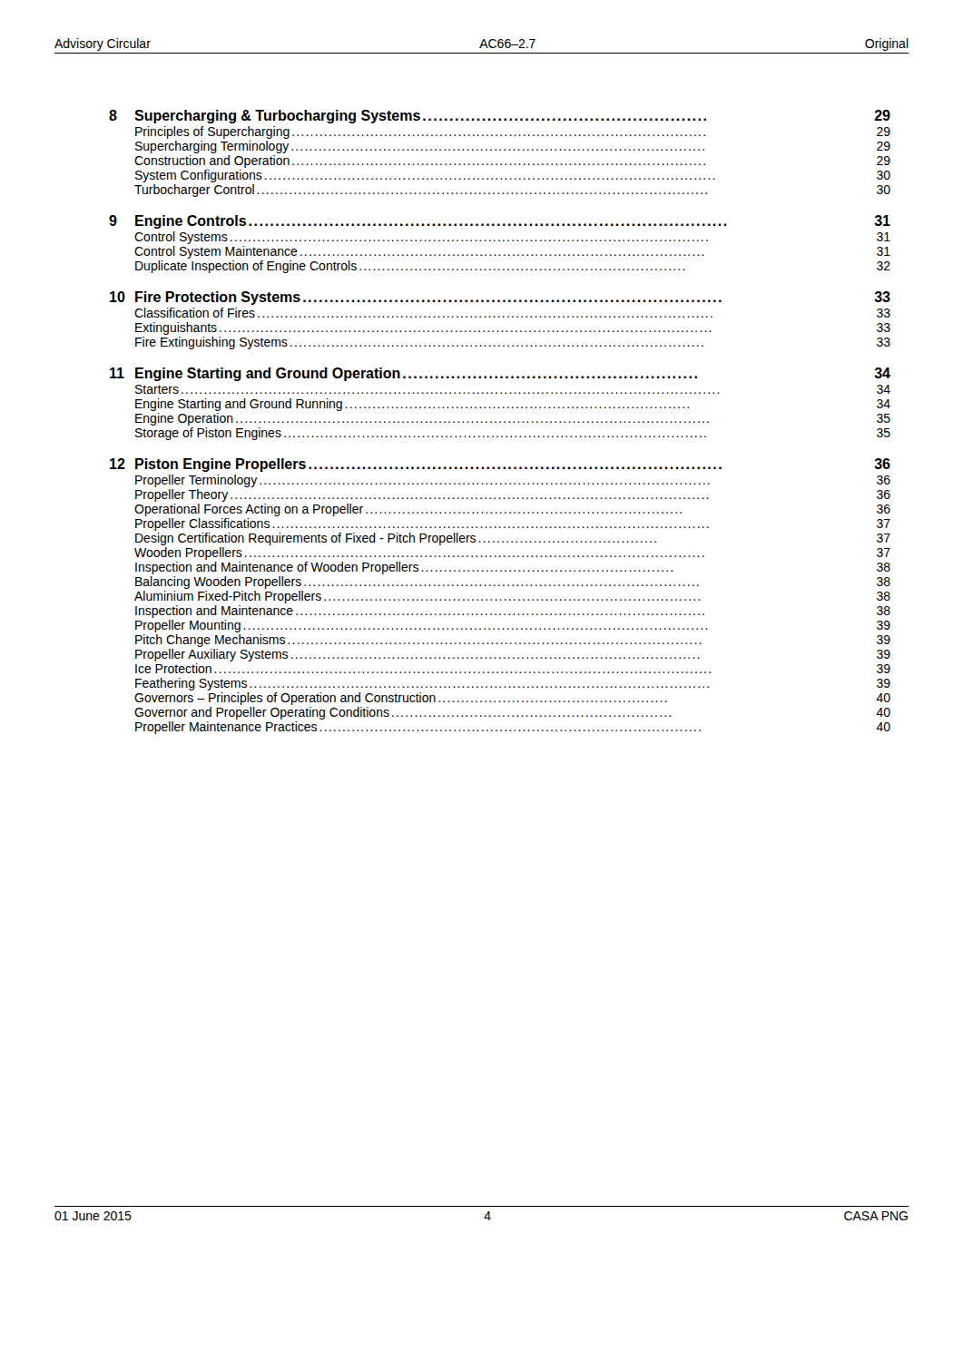Advisory Circular
AC66–2.7
Original
8 Supercharging & Turbocharging Systems ..................................................... 29
Principles of Supercharging .......................................................................................... 29
Supercharging Terminology .......................................................................................... 29
Construction and Operation .......................................................................................... 29
System Configurations .................................................................................................. 30
Turbocharger Control .................................................................................................. 30
9 Engine Controls ......................................................................................... 31
Control Systems ........................................................................................................ 31
Control System Maintenance ........................................................................................ 31
Duplicate Inspection of Engine Controls ....................................................................... 32
10 Fire Protection Systems .............................................................................. 33
Classification of Fires ................................................................................................... 33
Extinguishants ........................................................................................................... 33
Fire Extinguishing Systems .......................................................................................... 33
11 Engine Starting and Ground Operation ....................................................... 34
Starters ..................................................................................................................... 34
Engine Starting and Ground Running ........................................................................... 34
Engine Operation ....................................................................................................... 35
Storage of Piston Engines ............................................................................................ 35
12 Piston Engine Propellers ............................................................................. 36
Propeller Terminology .................................................................................................. 36
Propeller Theory ........................................................................................................ 36
Operational Forces Acting on a Propeller ..................................................................... 36
Propeller Classifications ............................................................................................... 37
Design Certification Requirements of Fixed - Pitch Propellers ....................................... 37
Wooden Propellers .................................................................................................... 37
Inspection and Maintenance of Wooden Propellers ....................................................... 38
Balancing Wooden Propellers ...................................................................................... 38
Aluminium Fixed-Pitch Propellers .................................................................................. 38
Inspection and Maintenance ......................................................................................... 38
Propeller Mounting ..................................................................................................... 39
Pitch Change Mechanisms .......................................................................................... 39
Propeller Auxiliary Systems ......................................................................................... 39
Ice Protection ............................................................................................................ 39
Feathering Systems .................................................................................................... 39
Governors – Principles of Operation and Construction .................................................. 40
Governor and Propeller Operating Conditions ............................................................. 40
Propeller Maintenance Practices ................................................................................... 40
01 June 2015
4
CASA PNG